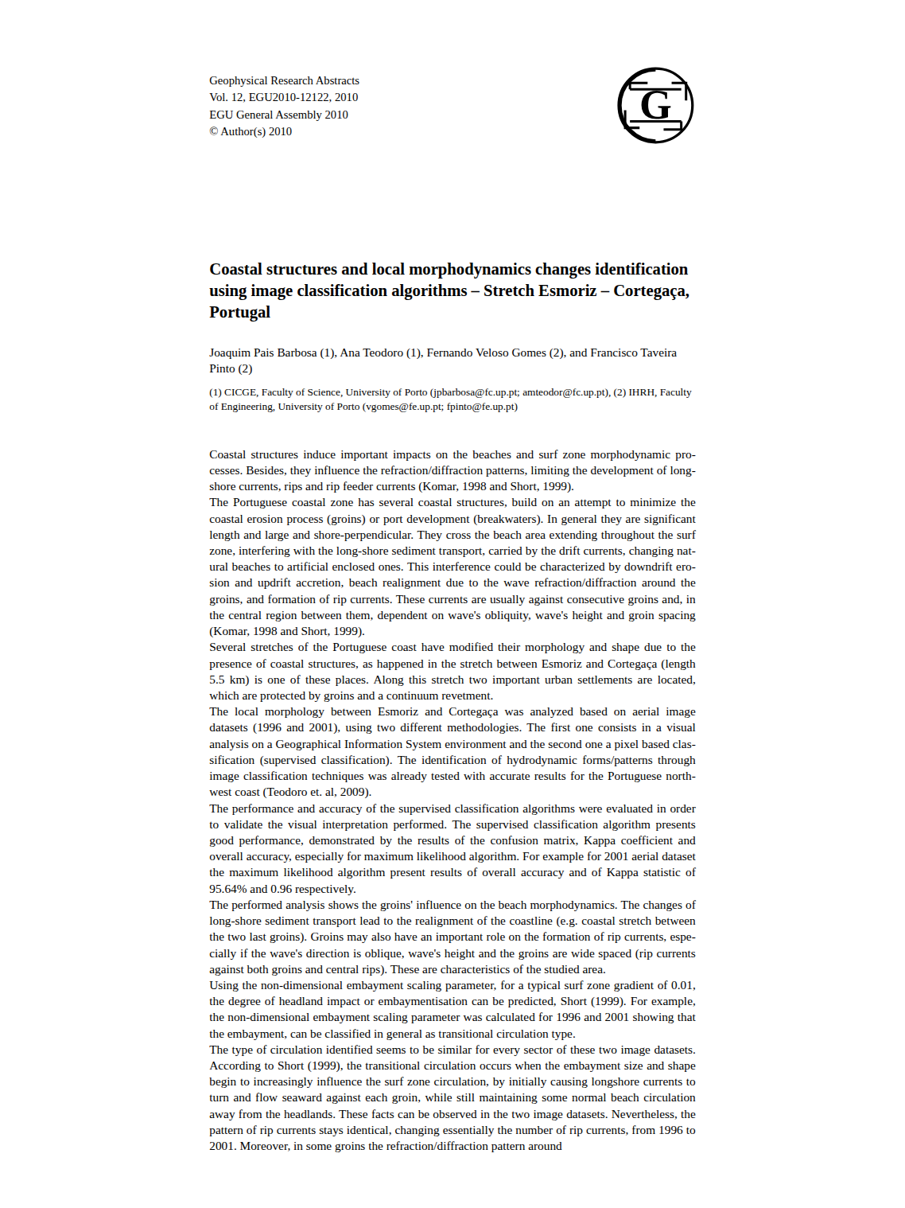Geophysical Research Abstracts
Vol. 12, EGU2010-12122, 2010
EGU General Assembly 2010
© Author(s) 2010
G
Coastal structures and local morphodynamics changes identification using image classification algorithms – Stretch Esmoriz – Cortegaça, Portugal
Joaquim Pais Barbosa (1), Ana Teodoro (1), Fernando Veloso Gomes (2), and Francisco Taveira Pinto (2)
(1) CICGE, Faculty of Science, University of Porto (jpbarbosa@fc.up.pt; amteodor@fc.up.pt), (2) IHRH, Faculty of Engineering, University of Porto (vgomes@fe.up.pt; fpinto@fe.up.pt)
Coastal structures induce important impacts on the beaches and surf zone morphodynamic processes. Besides, they influence the refraction/diffraction patterns, limiting the development of long-shore currents, rips and rip feeder currents (Komar, 1998 and Short, 1999).
The Portuguese coastal zone has several coastal structures, build on an attempt to minimize the coastal erosion process (groins) or port development (breakwaters). In general they are significant length and large and shore-perpendicular. They cross the beach area extending throughout the surf zone, interfering with the long-shore sediment transport, carried by the drift currents, changing natural beaches to artificial enclosed ones. This interference could be characterized by downdrift erosion and updrift accretion, beach realignment due to the wave refraction/diffraction around the groins, and formation of rip currents. These currents are usually against consecutive groins and, in the central region between them, dependent on wave's obliquity, wave's height and groin spacing (Komar, 1998 and Short, 1999).
Several stretches of the Portuguese coast have modified their morphology and shape due to the presence of coastal structures, as happened in the stretch between Esmoriz and Cortegaça (length 5.5 km) is one of these places. Along this stretch two important urban settlements are located, which are protected by groins and a continuum revetment.
The local morphology between Esmoriz and Cortegaça was analyzed based on aerial image datasets (1996 and 2001), using two different methodologies. The first one consists in a visual analysis on a Geographical Information System environment and the second one a pixel based classification (supervised classification). The identification of hydrodynamic forms/patterns through image classification techniques was already tested with accurate results for the Portuguese northwest coast (Teodoro et. al, 2009).
The performance and accuracy of the supervised classification algorithms were evaluated in order to validate the visual interpretation performed. The supervised classification algorithm presents good performance, demonstrated by the results of the confusion matrix, Kappa coefficient and overall accuracy, especially for maximum likelihood algorithm. For example for 2001 aerial dataset the maximum likelihood algorithm present results of overall accuracy and of Kappa statistic of 95.64% and 0.96 respectively.
The performed analysis shows the groins' influence on the beach morphodynamics. The changes of long-shore sediment transport lead to the realignment of the coastline (e.g. coastal stretch between the two last groins). Groins may also have an important role on the formation of rip currents, especially if the wave's direction is oblique, wave's height and the groins are wide spaced (rip currents against both groins and central rips). These are characteristics of the studied area.
Using the non-dimensional embayment scaling parameter, for a typical surf zone gradient of 0.01, the degree of headland impact or embaymentisation can be predicted, Short (1999). For example, the non-dimensional embayment scaling parameter was calculated for 1996 and 2001 showing that the embayment, can be classified in general as transitional circulation type.
The type of circulation identified seems to be similar for every sector of these two image datasets. According to Short (1999), the transitional circulation occurs when the embayment size and shape begin to increasingly influence the surf zone circulation, by initially causing longshore currents to turn and flow seaward against each groin, while still maintaining some normal beach circulation away from the headlands. These facts can be observed in the two image datasets. Nevertheless, the pattern of rip currents stays identical, changing essentially the number of rip currents, from 1996 to 2001. Moreover, in some groins the refraction/diffraction pattern around